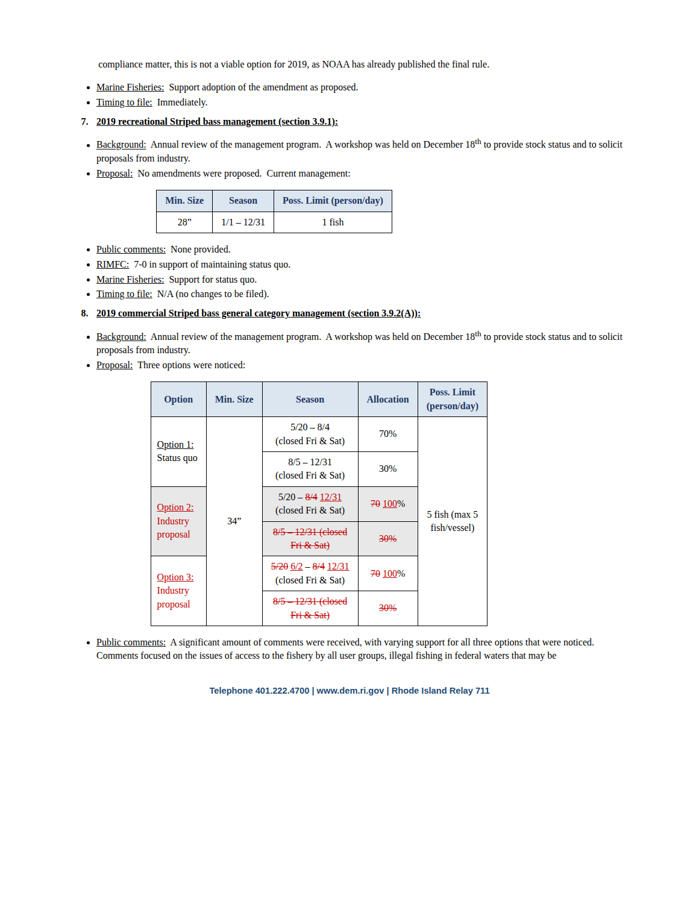compliance matter, this is not a viable option for 2019, as NOAA has already published the final rule.
Marine Fisheries: Support adoption of the amendment as proposed.
Timing to file: Immediately.
7. 2019 recreational Striped bass management (section 3.9.1):
Background: Annual review of the management program. A workshop was held on December 18th to provide stock status and to solicit proposals from industry.
Proposal: No amendments were proposed. Current management:
| Min. Size | Season | Poss. Limit (person/day) |
| --- | --- | --- |
| 28” | 1/1 – 12/31 | 1 fish |
Public comments: None provided.
RIMFC: 7-0 in support of maintaining status quo.
Marine Fisheries: Support for status quo.
Timing to file: N/A (no changes to be filed).
8. 2019 commercial Striped bass general category management (section 3.9.2(A)):
Background: Annual review of the management program. A workshop was held on December 18th to provide stock status and to solicit proposals from industry.
Proposal: Three options were noticed:
| Option | Min. Size | Season | Allocation | Poss. Limit (person/day) |
| --- | --- | --- | --- | --- |
| Option 1: Status quo | 34” | 5/20 – 8/4 (closed Fri & Sat) | 70% | 5 fish (max 5 fish/vessel) |
| 8/5 – 12/31 (closed Fri & Sat) | 30% |
| Option 2: Industry proposal | 5/20 – 8/4 12/31 (closed Fri & Sat) | 70 100 % |
| 8/5 – 12/31 (closed Fri & Sat) | 30% |
| Option 3: Industry proposal | 5/20 6/2 – 8/4 12/31 (closed Fri & Sat) | 70 100 % |
| 8/5 – 12/31 (closed Fri & Sat) | 30% |
Public comments: A significant amount of comments were received, with varying support for all three options that were noticed. Comments focused on the issues of access to the fishery by all user groups, illegal fishing in federal waters that may be
Telephone 401.222.4700 | www.dem.ri.gov | Rhode Island Relay 711